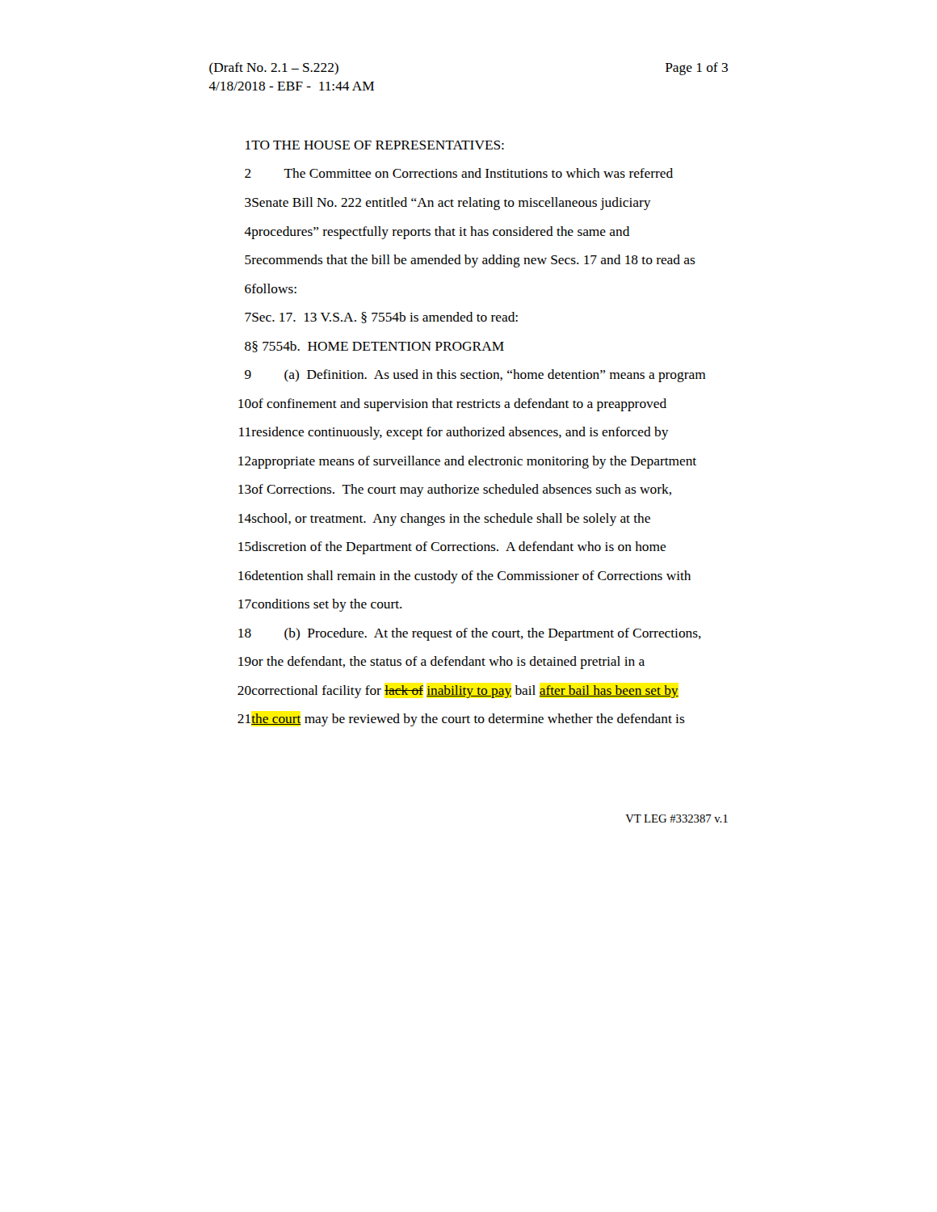(Draft No. 2.1 – S.222)
4/18/2018 - EBF - 11:44 AM
Page 1 of 3
| 1 | TO THE HOUSE OF REPRESENTATIVES: |
| 2 | The Committee on Corrections and Institutions to which was referred |
| 3 | Senate Bill No. 222 entitled “An act relating to miscellaneous judiciary |
| 4 | procedures” respectfully reports that it has considered the same and |
| 5 | recommends that the bill be amended by adding new Secs. 17 and 18 to read as |
| 6 | follows: |
| 7 | Sec. 17. 13 V.S.A. § 7554b is amended to read: |
| 8 | § 7554b. HOME DETENTION PROGRAM |
| 9 | (a) Definition. As used in this section, “home detention” means a program |
| 10 | of confinement and supervision that restricts a defendant to a preapproved |
| 11 | residence continuously, except for authorized absences, and is enforced by |
| 12 | appropriate means of surveillance and electronic monitoring by the Department |
| 13 | of Corrections. The court may authorize scheduled absences such as work, |
| 14 | school, or treatment. Any changes in the schedule shall be solely at the |
| 15 | discretion of the Department of Corrections. A defendant who is on home |
| 16 | detention shall remain in the custody of the Commissioner of Corrections with |
| 17 | conditions set by the court. |
| 18 | (b) Procedure. At the request of the court, the Department of Corrections, |
| 19 | or the defendant, the status of a defendant who is detained pretrial in a |
| 20 | correctional facility for lack of inability to pay bail after bail has been set by |
| 21 | the court may be reviewed by the court to determine whether the defendant is |
VT LEG #332387 v.1